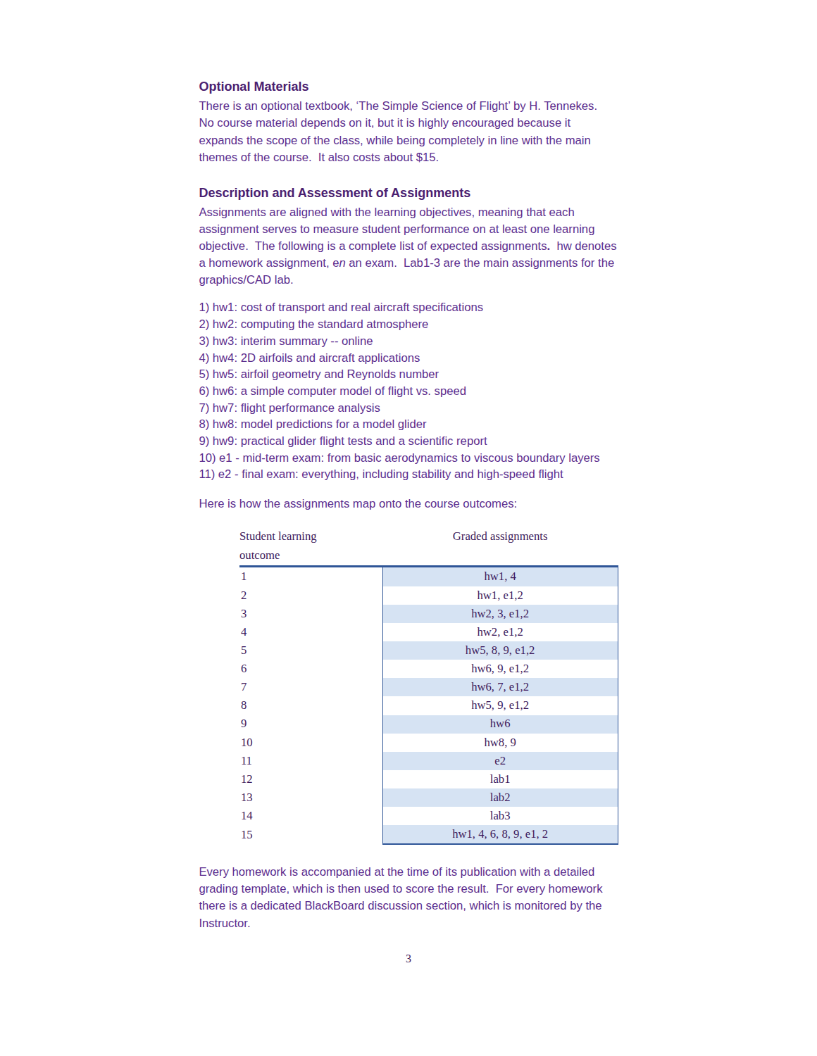Optional Materials
There is an optional textbook, ‘The Simple Science of Flight’ by H. Tennekes. No course material depends on it, but it is highly encouraged because it expands the scope of the class, while being completely in line with the main themes of the course. It also costs about $15.
Description and Assessment of Assignments
Assignments are aligned with the learning objectives, meaning that each assignment serves to measure student performance on at least one learning objective. The following is a complete list of expected assignments. hw denotes a homework assignment, en an exam. Lab1-3 are the main assignments for the graphics/CAD lab.
1) hw1: cost of transport and real aircraft specifications
2) hw2: computing the standard atmosphere
3) hw3: interim summary -- online
4) hw4: 2D airfoils and aircraft applications
5) hw5: airfoil geometry and Reynolds number
6) hw6: a simple computer model of flight vs. speed
7) hw7: flight performance analysis
8) hw8: model predictions for a model glider
9) hw9: practical glider flight tests and a scientific report
10) e1 - mid-term exam: from basic aerodynamics to viscous boundary layers
11) e2 - final exam: everything, including stability and high-speed flight
Here is how the assignments map onto the course outcomes:
| Student learning | Graded assignments |
| --- | --- |
| outcome | |
| 1 | hw1, 4 |
| 2 | hw1, e1,2 |
| 3 | hw2, 3, e1,2 |
| 4 | hw2, e1,2 |
| 5 | hw5, 8, 9, e1,2 |
| 6 | hw6, 9, e1,2 |
| 7 | hw6, 7, e1,2 |
| 8 | hw5, 9, e1,2 |
| 9 | hw6 |
| 10 | hw8, 9 |
| 11 | e2 |
| 12 | lab1 |
| 13 | lab2 |
| 14 | lab3 |
| 15 | hw1, 4, 6, 8, 9, e1, 2 |
Every homework is accompanied at the time of its publication with a detailed grading template, which is then used to score the result. For every homework there is a dedicated BlackBoard discussion section, which is monitored by the Instructor.
3